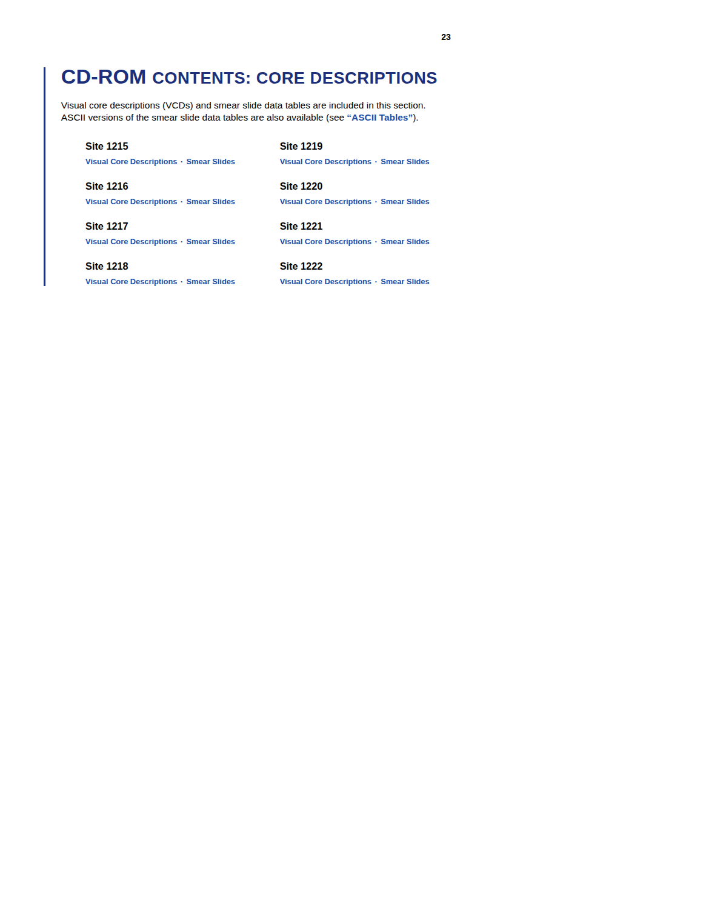23
CD-ROM CONTENTS: CORE DESCRIPTIONS
Visual core descriptions (VCDs) and smear slide data tables are included in this section. ASCII versions of the smear slide data tables are also available (see “ASCII Tables”).
Site 1215
Visual Core Descriptions · Smear Slides
Site 1216
Visual Core Descriptions · Smear Slides
Site 1217
Visual Core Descriptions · Smear Slides
Site 1218
Visual Core Descriptions · Smear Slides
Site 1219
Visual Core Descriptions · Smear Slides
Site 1220
Visual Core Descriptions · Smear Slides
Site 1221
Visual Core Descriptions · Smear Slides
Site 1222
Visual Core Descriptions · Smear Slides